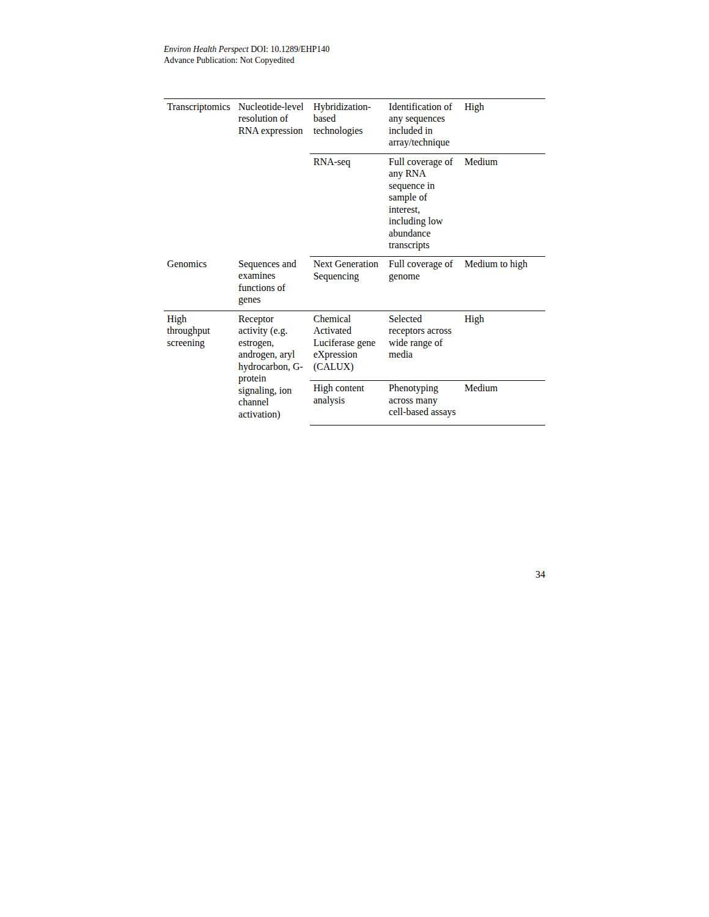Environ Health Perspect DOI: 10.1289/EHP140
Advance Publication: Not Copyedited
| Transcriptomics | Nucleotide-level resolution of RNA expression | Hybridization-based technologies | Identification of any sequences included in array/technique | High |
| RNA-seq | Full coverage of any RNA sequence in sample of interest, including low abundance transcripts | Medium |
| Genomics | Sequences and examines functions of genes | Next Generation Sequencing | Full coverage of genome | Medium to high |
| High throughput screening | Receptor activity (e.g. estrogen, androgen, aryl hydrocarbon, G-protein signaling, ion channel activation) | Chemical Activated Luciferase gene eXpression (CALUX) | Selected receptors across wide range of media | High |
| High content analysis | Phenotyping across many cell-based assays | Medium |
34